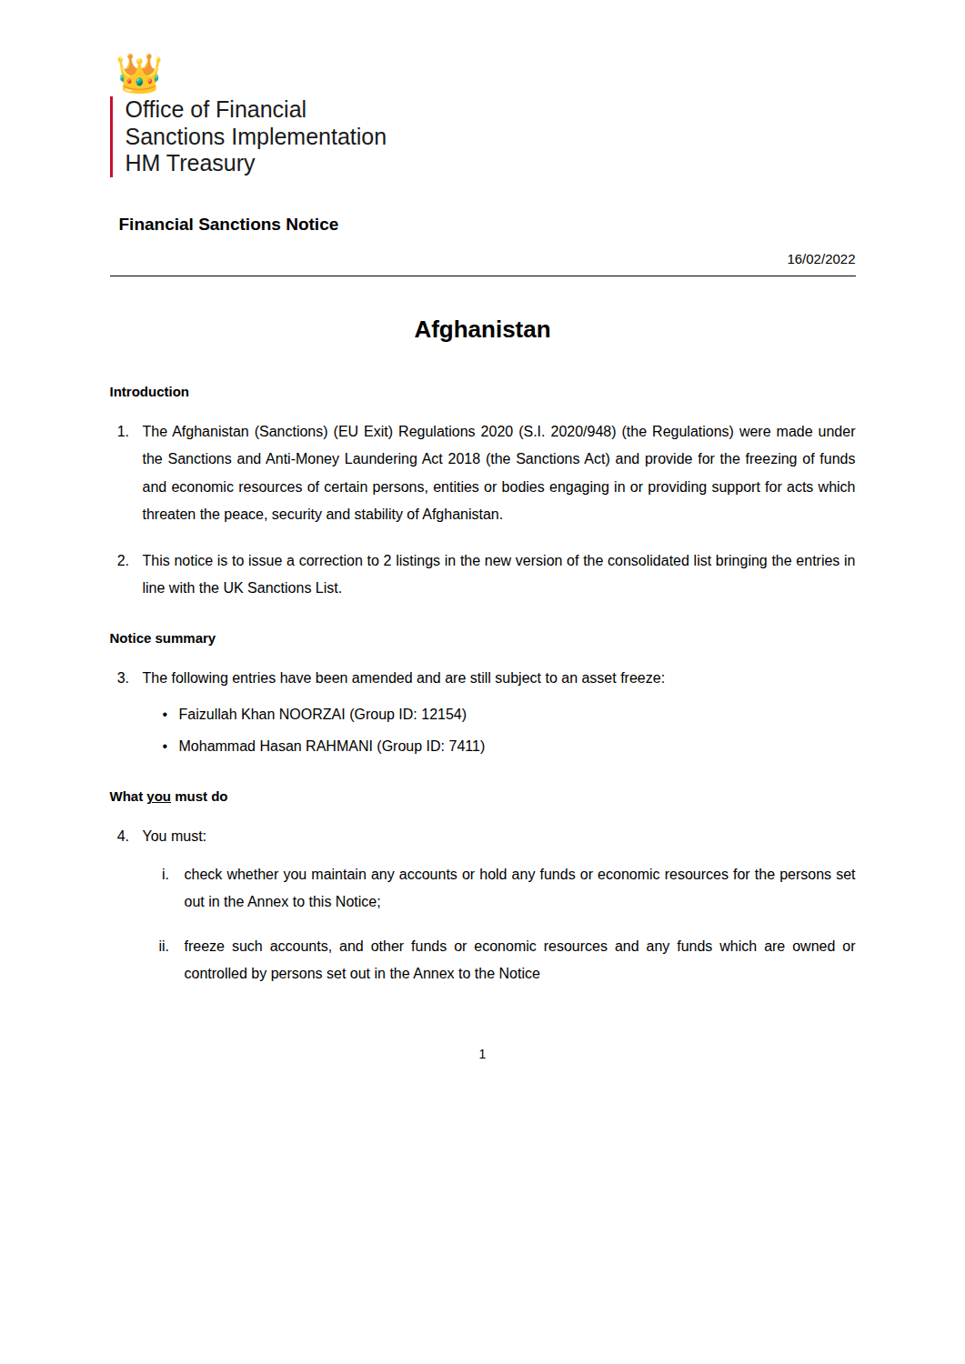👑
Office of Financial
Sanctions Implementation
HM Treasury
Financial Sanctions Notice
16/02/2022
Afghanistan
Introduction
The Afghanistan (Sanctions) (EU Exit) Regulations 2020 (S.I. 2020/948) (the Regulations) were made under the Sanctions and Anti-Money Laundering Act 2018 (the Sanctions Act) and provide for the freezing of funds and economic resources of certain persons, entities or bodies engaging in or providing support for acts which threaten the peace, security and stability of Afghanistan.
This notice is to issue a correction to 2 listings in the new version of the consolidated list bringing the entries in line with the UK Sanctions List.
Notice summary
The following entries have been amended and are still subject to an asset freeze:
Faizullah Khan NOORZAI (Group ID: 12154)
Mohammad Hasan RAHMANI (Group ID: 7411)
What you must do
You must:
check whether you maintain any accounts or hold any funds or economic resources for the persons set out in the Annex to this Notice;
freeze such accounts, and other funds or economic resources and any funds which are owned or controlled by persons set out in the Annex to the Notice
1